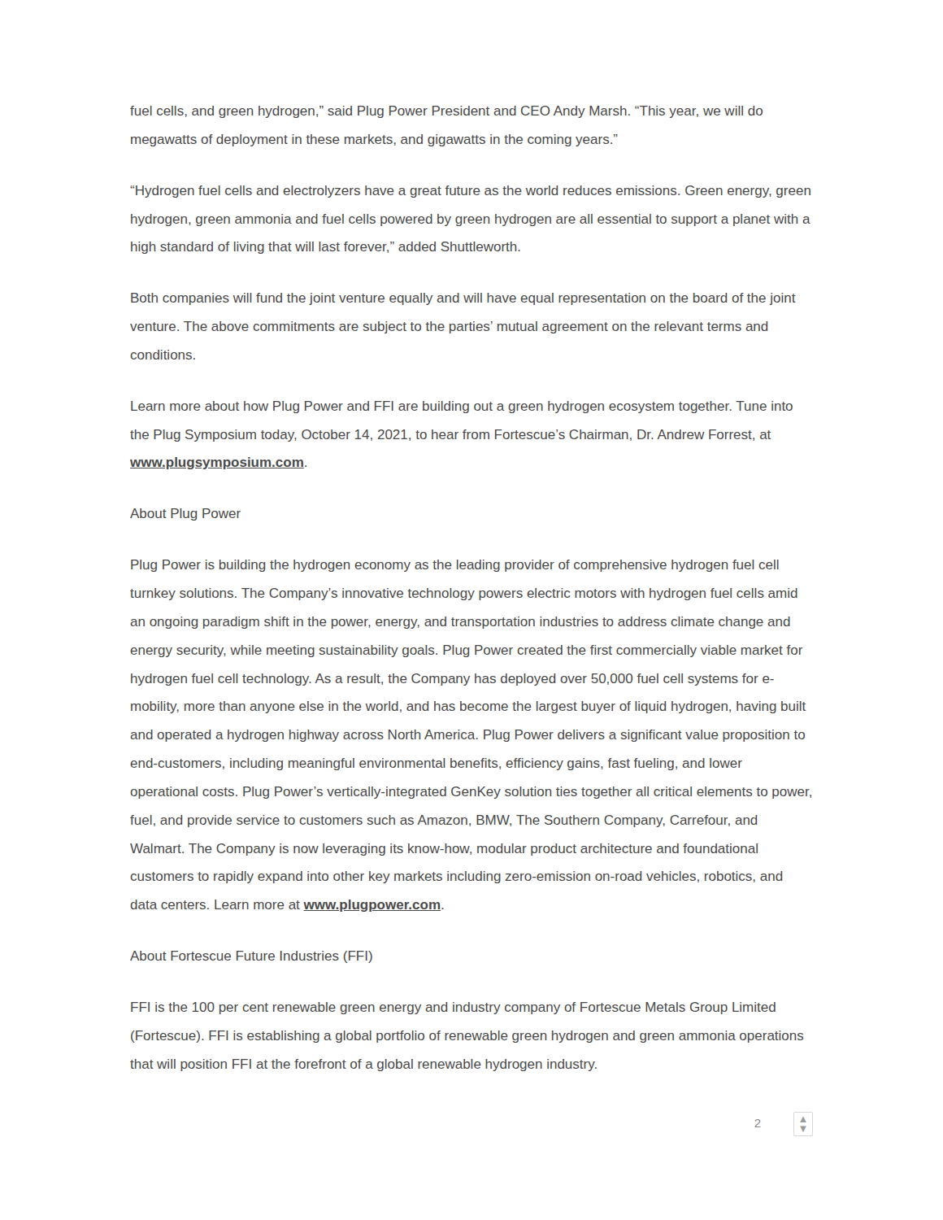fuel cells, and green hydrogen,” said Plug Power President and CEO Andy Marsh. “This year, we will do megawatts of deployment in these markets, and gigawatts in the coming years.”
“Hydrogen fuel cells and electrolyzers have a great future as the world reduces emissions. Green energy, green hydrogen, green ammonia and fuel cells powered by green hydrogen are all essential to support a planet with a high standard of living that will last forever,” added Shuttleworth.
Both companies will fund the joint venture equally and will have equal representation on the board of the joint venture. The above commitments are subject to the parties’ mutual agreement on the relevant terms and conditions.
Learn more about how Plug Power and FFI are building out a green hydrogen ecosystem together. Tune into the Plug Symposium today, October 14, 2021, to hear from Fortescue’s Chairman, Dr. Andrew Forrest, at www.plugsymposium.com.
About Plug Power
Plug Power is building the hydrogen economy as the leading provider of comprehensive hydrogen fuel cell turnkey solutions. The Company’s innovative technology powers electric motors with hydrogen fuel cells amid an ongoing paradigm shift in the power, energy, and transportation industries to address climate change and energy security, while meeting sustainability goals. Plug Power created the first commercially viable market for hydrogen fuel cell technology. As a result, the Company has deployed over 50,000 fuel cell systems for e-mobility, more than anyone else in the world, and has become the largest buyer of liquid hydrogen, having built and operated a hydrogen highway across North America. Plug Power delivers a significant value proposition to end-customers, including meaningful environmental benefits, efficiency gains, fast fueling, and lower operational costs. Plug Power’s vertically-integrated GenKey solution ties together all critical elements to power, fuel, and provide service to customers such as Amazon, BMW, The Southern Company, Carrefour, and Walmart. The Company is now leveraging its know-how, modular product architecture and foundational customers to rapidly expand into other key markets including zero-emission on-road vehicles, robotics, and data centers. Learn more at www.plugpower.com.
About Fortescue Future Industries (FFI)
FFI is the 100 per cent renewable green energy and industry company of Fortescue Metals Group Limited (Fortescue). FFI is establishing a global portfolio of renewable green hydrogen and green ammonia operations that will position FFI at the forefront of a global renewable hydrogen industry.
2 ▲▼